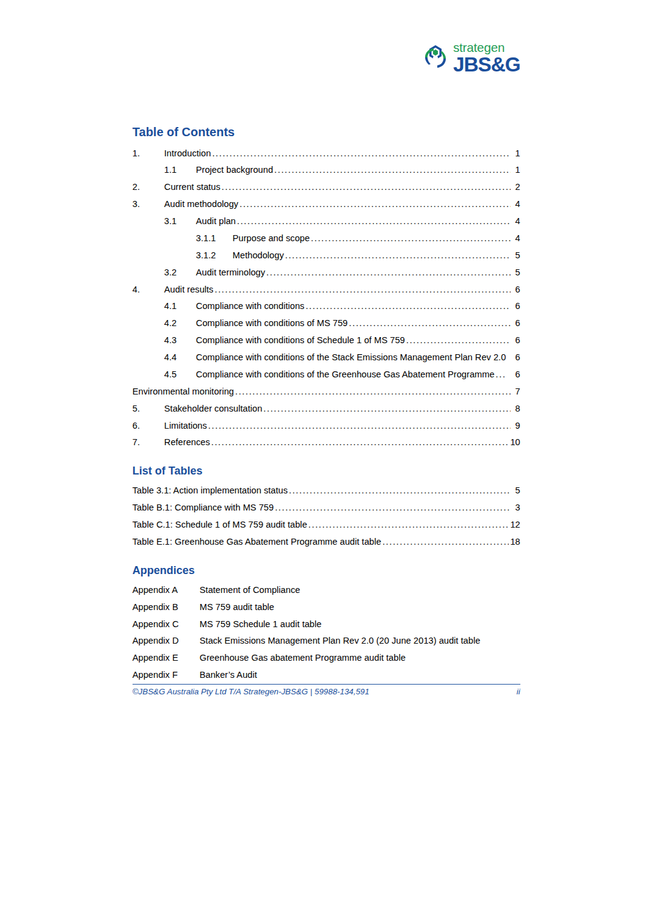strategen
JBS&G
Table of Contents
1. Introduction .................................................................................................. 1
1.1 Project background ......................................................................................... 1
2. Current status .............................................................................................. 2
3. Audit methodology ..................................................................................... 4
3.1 Audit plan ..................................................................................................... 4
3.1.1 Purpose and scope .............................................................................. 4
3.1.2 Methodology ....................................................................................... 5
3.2 Audit terminology ........................................................................................... 5
4. Audit results ................................................................................................ 6
4.1 Compliance with conditions ............................................................................. 6
4.2 Compliance with conditions of MS 759 ............................................................. 6
4.3 Compliance with conditions of Schedule 1 of MS 759 ....................................... 6
4.4 Compliance with conditions of the Stack Emissions Management Plan Rev 2.0 6
4.5 Compliance with conditions of the Greenhouse Gas Abatement Programme ... 6
Environmental monitoring ..................................................................................... 7
5. Stakeholder consultation .............................................................................. 8
6. Limitations .................................................................................................. 9
7. References ................................................................................................ 10
List of Tables
Table 3.1: Action implementation status .............................................................................. 5
Table B.1: Compliance with MS 759 ....................................................................................... 3
Table C.1: Schedule 1 of MS 759 audit table ....................................................................... 12
Table E.1: Greenhouse Gas Abatement Programme audit table .......................................... 18
Appendices
Appendix A Statement of Compliance
Appendix B MS 759 audit table
Appendix C MS 759 Schedule 1 audit table
Appendix D Stack Emissions Management Plan Rev 2.0 (20 June 2013) audit table
Appendix E Greenhouse Gas abatement Programme audit table
Appendix F Banker’s Audit
©JBS&G Australia Pty Ltd T/A Strategen-JBS&G | 59988-134,591 ii